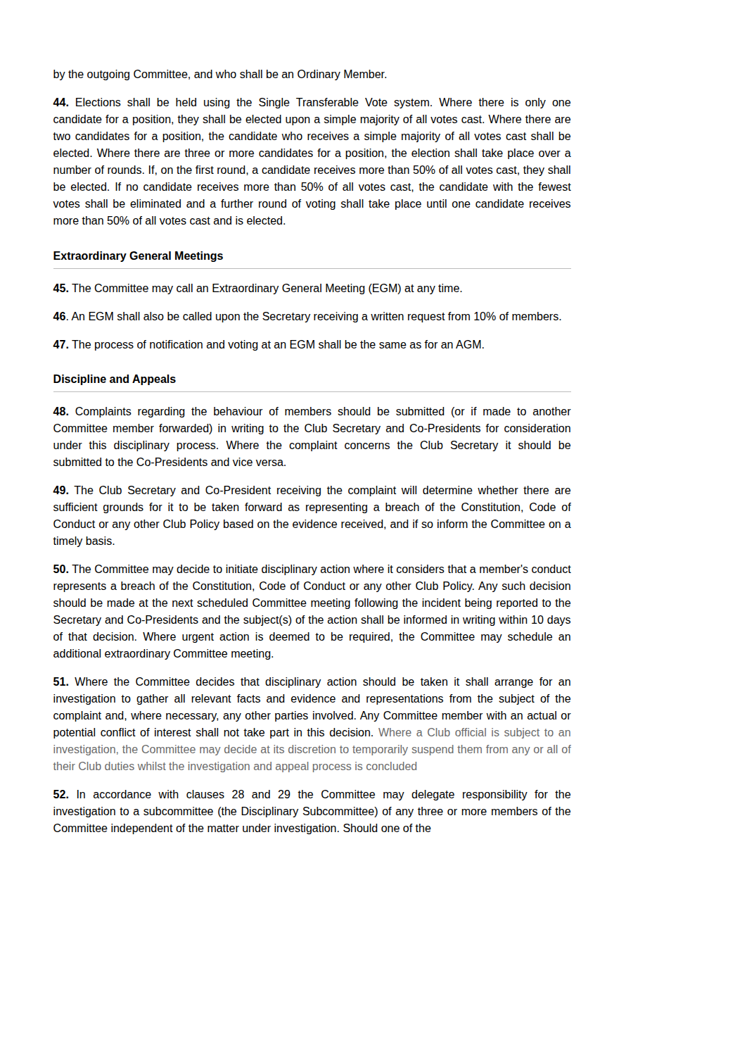by the outgoing Committee, and who shall be an Ordinary Member.
44. Elections shall be held using the Single Transferable Vote system. Where there is only one candidate for a position, they shall be elected upon a simple majority of all votes cast. Where there are two candidates for a position, the candidate who receives a simple majority of all votes cast shall be elected. Where there are three or more candidates for a position, the election shall take place over a number of rounds. If, on the first round, a candidate receives more than 50% of all votes cast, they shall be elected. If no candidate receives more than 50% of all votes cast, the candidate with the fewest votes shall be eliminated and a further round of voting shall take place until one candidate receives more than 50% of all votes cast and is elected.
Extraordinary General Meetings
45. The Committee may call an Extraordinary General Meeting (EGM) at any time.
46. An EGM shall also be called upon the Secretary receiving a written request from 10% of members.
47. The process of notification and voting at an EGM shall be the same as for an AGM.
Discipline and Appeals
48. Complaints regarding the behaviour of members should be submitted (or if made to another Committee member forwarded) in writing to the Club Secretary and Co-Presidents for consideration under this disciplinary process. Where the complaint concerns the Club Secretary it should be submitted to the Co-Presidents and vice versa.
49. The Club Secretary and Co-President receiving the complaint will determine whether there are sufficient grounds for it to be taken forward as representing a breach of the Constitution, Code of Conduct or any other Club Policy based on the evidence received, and if so inform the Committee on a timely basis.
50. The Committee may decide to initiate disciplinary action where it considers that a member's conduct represents a breach of the Constitution, Code of Conduct or any other Club Policy. Any such decision should be made at the next scheduled Committee meeting following the incident being reported to the Secretary and Co-Presidents and the subject(s) of the action shall be informed in writing within 10 days of that decision. Where urgent action is deemed to be required, the Committee may schedule an additional extraordinary Committee meeting.
51. Where the Committee decides that disciplinary action should be taken it shall arrange for an investigation to gather all relevant facts and evidence and representations from the subject of the complaint and, where necessary, any other parties involved. Any Committee member with an actual or potential conflict of interest shall not take part in this decision. Where a Club official is subject to an investigation, the Committee may decide at its discretion to temporarily suspend them from any or all of their Club duties whilst the investigation and appeal process is concluded
52. In accordance with clauses 28 and 29 the Committee may delegate responsibility for the investigation to a subcommittee (the Disciplinary Subcommittee) of any three or more members of the Committee independent of the matter under investigation. Should one of the